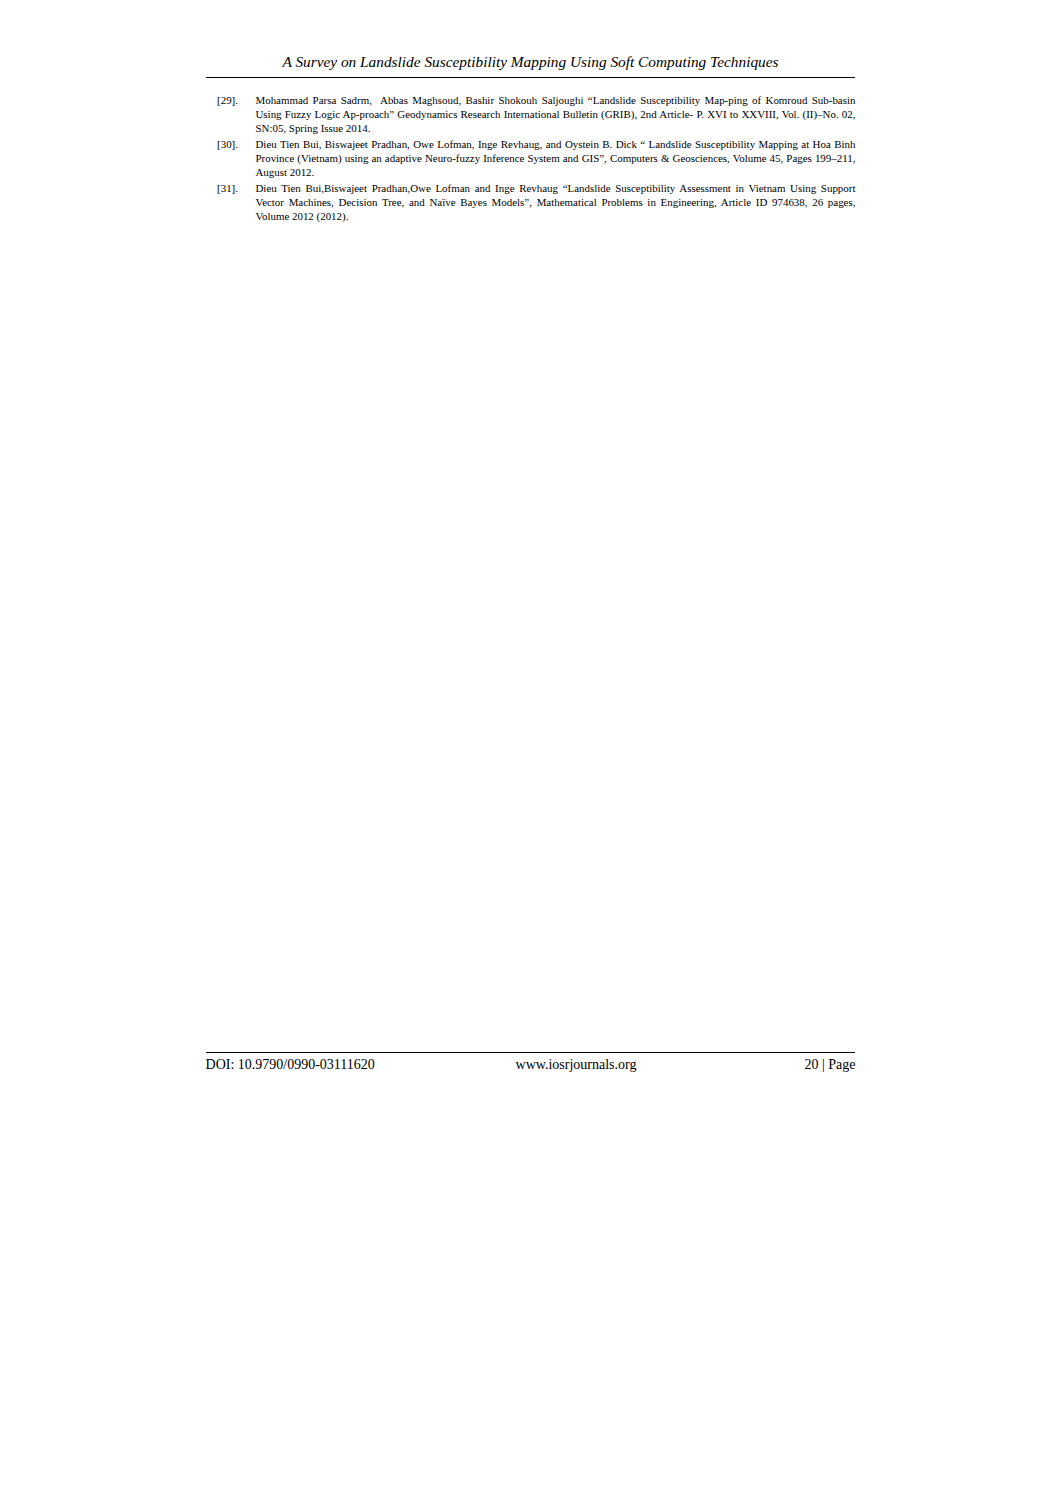A Survey on Landslide Susceptibility Mapping Using Soft Computing Techniques
[29].
Mohammad Parsa Sadrm, Abbas Maghsoud, Bashir Shokouh Saljoughi “Landslide Susceptibility Map-ping of Komroud Sub-basin Using Fuzzy Logic Ap-proach” Geodynamics Research International Bulletin (GRIB), 2nd Article- P. XVI to XXVIII, Vol. (II)–No. 02, SN:05, Spring Issue 2014.
[30].
Dieu Tien Bui, Biswajeet Pradhan, Owe Lofman, Inge Revhaug, and Oystein B. Dick “ Landslide Susceptibility Mapping at Hoa Binh Province (Vietnam) using an adaptive Neuro-fuzzy Inference System and GIS”, Computers & Geosciences, Volume 45, Pages 199–211, August 2012.
[31].
Dieu Tien Bui,Biswajeet Pradhan,Owe Lofman and Inge Revhaug “Landslide Susceptibility Assessment in Vietnam Using Support Vector Machines, Decision Tree, and Naïve Bayes Models”, Mathematical Problems in Engineering, Article ID 974638, 26 pages, Volume 2012 (2012).
DOI: 10.9790/0990-03111620
www.iosrjournals.org
20 | Page